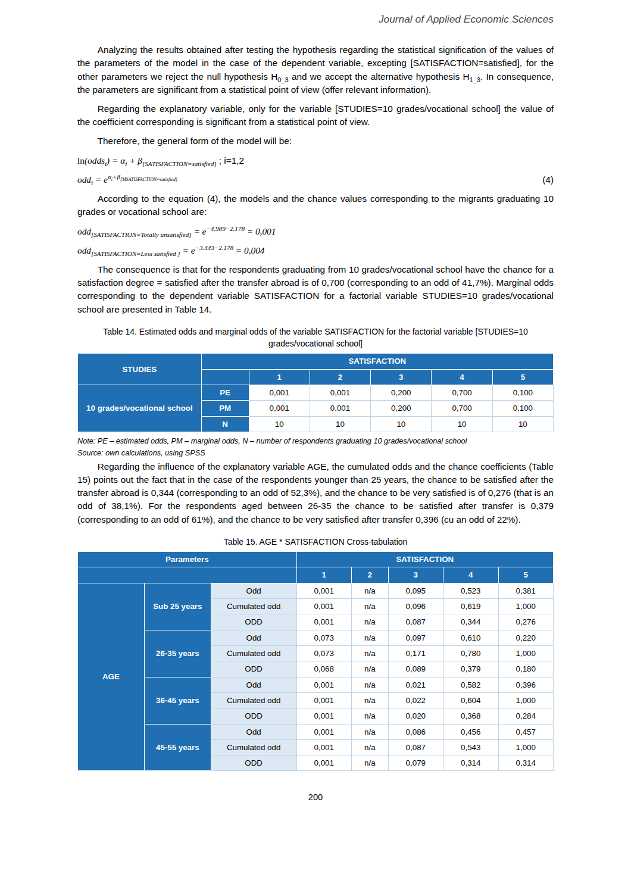Journal of Applied Economic Sciences
Analyzing the results obtained after testing the hypothesis regarding the statistical signification of the values of the parameters of the model in the case of the dependent variable, excepting [SATISFACTION=satisfied], for the other parameters we reject the null hypothesis H0_3 and we accept the alternative hypothesis H1_3. In consequence, the parameters are significant from a statistical point of view (offer relevant information).
Regarding the explanatory variable, only for the variable [STUDIES=10 grades/vocational school] the value of the coefficient corresponding is significant from a statistical point of view.
Therefore, the general form of the model will be:
ln(oddsi) = αi + β[SATISFACTION=satisfied] ; i=1,2
oddi = eαi+β[MSATISFACTION=satisfied](4)
According to the equation (4), the models and the chance values corresponding to the migrants graduating 10 grades or vocational school are:
odd[SATISFACTION=Totally unsatisfied] = e−4.989−2.178 = 0,001
odd[SATISFACTION=Less satisfied ] = e−3.443−2.178 = 0,004
The consequence is that for the respondents graduating from 10 grades/vocational school have the chance for a satisfaction degree = satisfied after the transfer abroad is of 0,700 (corresponding to an odd of 41,7%). Marginal odds corresponding to the dependent variable SATISFACTION for a factorial variable STUDIES=10 grades/vocational school are presented in Table 14.
Table 14. Estimated odds and marginal odds of the variable SATISFACTION for the factorial variable [STUDIES=10 grades/vocational school]
| STUDIES | SATISFACTION |
| --- | --- |
| | 1 | 2 | 3 | 4 | 5 |
| 10 grades/vocational school | PE | 0,001 | 0,001 | 0,200 | 0,700 | 0,100 |
| PM | 0,001 | 0,001 | 0,200 | 0,700 | 0,100 |
| N | 10 | 10 | 10 | 10 | 10 |
Note: PE – estimated odds, PM – marginal odds, N – number of respondents graduating 10 grades/vocational school
Source: own calculations, using SPSS
Regarding the influence of the explanatory variable AGE, the cumulated odds and the chance coefficients (Table 15) points out the fact that in the case of the respondents younger than 25 years, the chance to be satisfied after the transfer abroad is 0,344 (corresponding to an odd of 52,3%), and the chance to be very satisfied is of 0,276 (that is an odd of 38,1%). For the respondents aged between 26-35 the chance to be satisfied after transfer is 0,379 (corresponding to an odd of 61%), and the chance to be very satisfied after transfer 0,396 (cu an odd of 22%).
Table 15. AGE * SATISFACTION Cross-tabulation
| Parameters | SATISFACTION |
| --- | --- |
| | 1 | 2 | 3 | 4 | 5 |
| AGE | Sub 25 years | Odd | 0,001 | n/a | 0,095 | 0,523 | 0,381 |
| Cumulated odd | 0,001 | n/a | 0,096 | 0,619 | 1,000 |
| ODD | 0,001 | n/a | 0,087 | 0,344 | 0,276 |
| 26-35 years | Odd | 0,073 | n/a | 0,097 | 0,610 | 0,220 |
| Cumulated odd | 0,073 | n/a | 0,171 | 0,780 | 1,000 |
| ODD | 0,068 | n/a | 0,089 | 0,379 | 0,180 |
| 36-45 years | Odd | 0,001 | n/a | 0,021 | 0,582 | 0,396 |
| Cumulated odd | 0,001 | n/a | 0,022 | 0,604 | 1,000 |
| ODD | 0,001 | n/a | 0,020 | 0,368 | 0,284 |
| 45-55 years | Odd | 0,001 | n/a | 0,086 | 0,456 | 0,457 |
| Cumulated odd | 0,001 | n/a | 0,087 | 0,543 | 1,000 |
| ODD | 0,001 | n/a | 0,079 | 0,314 | 0,314 |
200